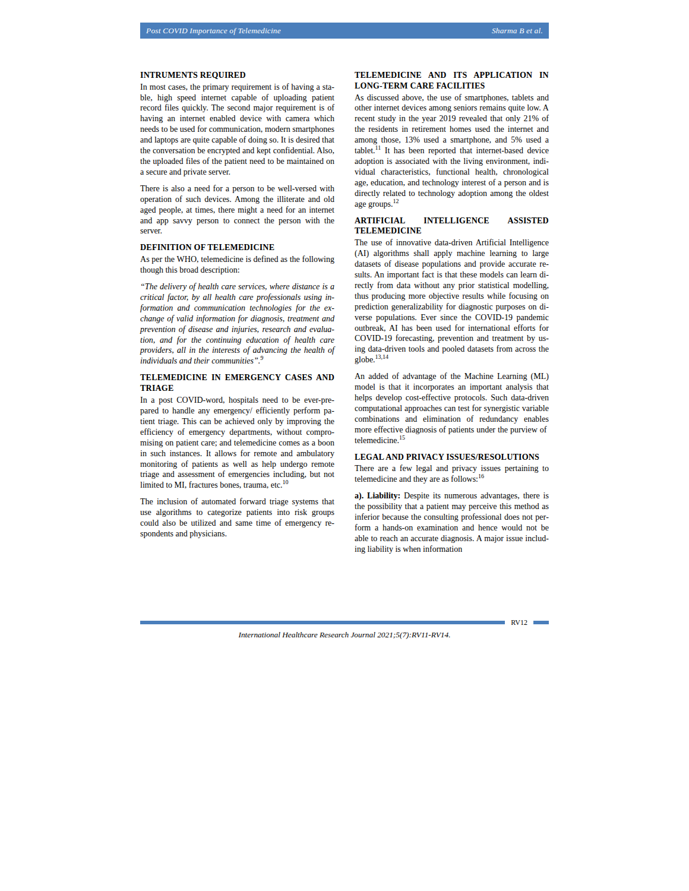Post COVID Importance of Telemedicine Sharma B et al.
Intruments Required
In most cases, the primary requirement is of having a stable, high speed internet capable of uploading patient record files quickly. The second major requirement is of having an internet enabled device with camera which needs to be used for communication, modern smartphones and laptops are quite capable of doing so. It is desired that the conversation be encrypted and kept confidential. Also, the uploaded files of the patient need to be maintained on a secure and private server.
There is also a need for a person to be well-versed with operation of such devices. Among the illiterate and old aged people, at times, there might a need for an internet and app savvy person to connect the person with the server.
Definition of Telemedicine
As per the WHO, telemedicine is defined as the following though this broad description:
“The delivery of health care services, where distance is a critical factor, by all health care professionals using information and communication technologies for the exchange of valid information for diagnosis, treatment and prevention of disease and injuries, research and evaluation, and for the continuing education of health care providers, all in the interests of advancing the health of individuals and their communities”.9
Telemedicine in Emergency Cases and Triage
In a post COVID-word, hospitals need to be ever-prepared to handle any emergency/ efficiently perform patient triage. This can be achieved only by improving the efficiency of emergency departments, without compromising on patient care; and telemedicine comes as a boon in such instances. It allows for remote and ambulatory monitoring of patients as well as help undergo remote triage and assessment of emergencies including, but not limited to MI, fractures bones, trauma, etc.10
The inclusion of automated forward triage systems that use algorithms to categorize patients into risk groups could also be utilized and same time of emergency respondents and physicians.
Telemedicine and its Application in Long-Term Care Facilities
As discussed above, the use of smartphones, tablets and other internet devices among seniors remains quite low. A recent study in the year 2019 revealed that only 21% of the residents in retirement homes used the internet and among those, 13% used a smartphone, and 5% used a tablet.11 It has been reported that internet-based device adoption is associated with the living environment, individual characteristics, functional health, chronological age, education, and technology interest of a person and is directly related to technology adoption among the oldest age groups.12
Artificial Intelligence Assisted Telemedicine
The use of innovative data-driven Artificial Intelligence (AI) algorithms shall apply machine learning to large datasets of disease populations and provide accurate results. An important fact is that these models can learn directly from data without any prior statistical modelling, thus producing more objective results while focusing on prediction generalizability for diagnostic purposes on diverse populations. Ever since the COVID-19 pandemic outbreak, AI has been used for international efforts for COVID-19 forecasting, prevention and treatment by using data-driven tools and pooled datasets from across the globe.13,14
An added of advantage of the Machine Learning (ML) model is that it incorporates an important analysis that helps develop cost-effective protocols. Such data-driven computational approaches can test for synergistic variable combinations and elimination of redundancy enables more effective diagnosis of patients under the purview of telemedicine.15
Legal and Privacy Issues/Resolutions
There are a few legal and privacy issues pertaining to telemedicine and they are as follows:16
a). Liability: Despite its numerous advantages, there is the possibility that a patient may perceive this method as inferior because the consulting professional does not perform a hands-on examination and hence would not be able to reach an accurate diagnosis. A major issue including liability is when information
RV12
International Healthcare Research Journal 2021;5(7):RV11-RV14.